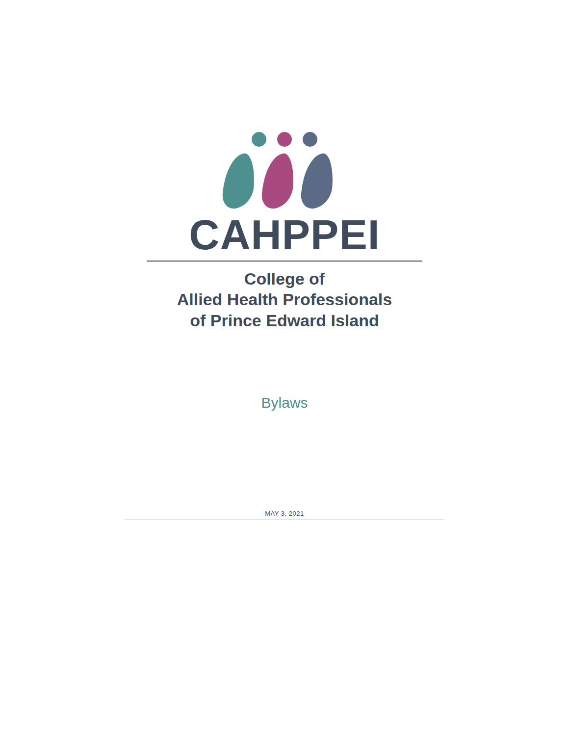CAHPPEI
College of
Allied Health Professionals
of Prince Edward Island
Bylaws
MAY 3, 2021